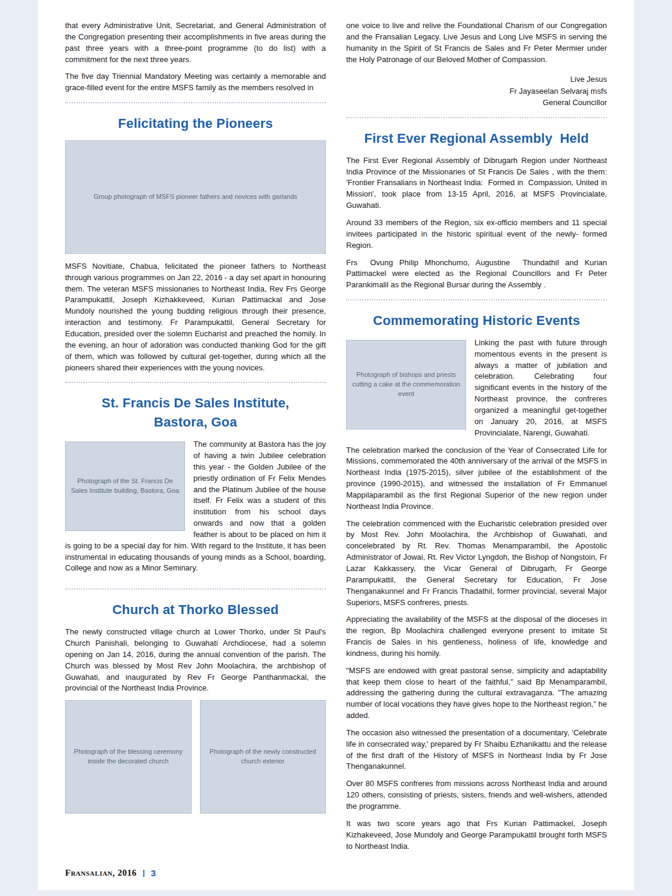that every Administrative Unit, Secretariat, and General Administration of the Congregation presenting their accomplishments in five areas during the past three years with a three-point programme (to do list) with a commitment for the next three years.
The five day Triennial Mandatory Meeting was certainly a memorable and grace-filled event for the entire MSFS family as the members resolved in
Felicitating the Pioneers
Group photograph of MSFS pioneer fathers and novices with garlands
MSFS Novitiate, Chabua, felicitated the pioneer fathers to Northeast through various programmes on Jan 22, 2016 - a day set apart in honouring them. The veteran MSFS missionaries to Northeast India, Rev Frs George Parampukattil, Joseph Kizhakkeveed, Kurian Pattimackal and Jose Mundoly nourished the young budding religious through their presence, interaction and testimony. Fr Parampukattil, General Secretary for Education, presided over the solemn Eucharist and preached the homily. In the evening, an hour of adoration was conducted thanking God for the gift of them, which was followed by cultural get-together, during which all the pioneers shared their experiences with the young novices.
St. Francis De Sales Institute,
Bastora, Goa
Photograph of the St. Francis De Sales Institute building, Bastora, Goa
The community at Bastora has the joy of having a twin Jubilee celebration this year - the Golden Jubilee of the priestly ordination of Fr Felix Mendes and the Platinum Jubilee of the house itself. Fr Felix was a student of this institution from his school days onwards and now that a golden feather is about to be placed on him it is going to be a special day for him. With regard to the Institute, it has been instrumental in educating thousands of young minds as a School, boarding, College and now as a Minor Seminary.
Church at Thorko Blessed
The newly constructed village church at Lower Thorko, under St Paul's Church Panishali, belonging to Guwahati Archdiocese, had a solemn opening on Jan 14, 2016, during the annual convention of the parish. The Church was blessed by Most Rev John Moolachira, the archbishop of Guwahati, and inaugurated by Rev Fr George Panthanmackal, the provincial of the Northeast India Province.
Photograph of the blessing ceremony inside the decorated church
Photograph of the newly constructed church exterior
one voice to live and relive the Foundational Charism of our Congregation and the Fransalian Legacy. Live Jesus and Long Live MSFS in serving the humanity in the Spirit of St Francis de Sales and Fr Peter Mermier under the Holy Patronage of our Beloved Mother of Compassion.
Live Jesus
Fr Jayaseelan Selvaraj msfs
General Councillor
First Ever Regional Assembly Held
The First Ever Regional Assembly of Dibrugarh Region under Northeast India Province of the Missionaries of St Francis De Sales , with the them: 'Frontier Fransalians in Northeast India: Formed in Compassion, United in Mission', took place from 13-15 April, 2016, at MSFS Provincialate, Guwahati.
Around 33 members of the Region, six ex-officio members and 11 special invitees participated in the historic spiritual event of the newly- formed Region.
Frs Ovung Philip Mhonchumo, Augustine Thundathil and Kurian Pattimackel were elected as the Regional Councillors and Fr Peter Parankimalil as the Regional Bursar during the Assembly .
Commemorating Historic Events
Photograph of bishops and priests cutting a cake at the commemoration event
Linking the past with future through momentous events in the present is always a matter of jubilation and celebration. Celebrating four significant events in the history of the Northeast province, the confreres organized a meaningful get-together on January 20, 2016, at MSFS Provincialate, Narengi, Guwahati.
The celebration marked the conclusion of the Year of Consecrated Life for Missions, commemorated the 40th anniversary of the arrival of the MSFS in Northeast India (1975-2015), silver jubilee of the establishment of the province (1990-2015), and witnessed the installation of Fr Emmanuel Mappilaparambil as the first Regional Superior of the new region under Northeast India Province.
The celebration commenced with the Eucharistic celebration presided over by Most Rev. John Moolachira, the Archbishop of Guwahati, and concelebrated by Rt. Rev. Thomas Menamparambil, the Apostolic Administrator of Jowai, Rt. Rev Victor Lyngdoh, the Bishop of Nongstoin, Fr Lazar Kakkassery, the Vicar General of Dibrugarh, Fr George Parampukattil, the General Secretary for Education, Fr Jose Thenganakunnel and Fr Francis Thadathil, former provincial, several Major Superiors, MSFS confreres, priests.
Appreciating the availability of the MSFS at the disposal of the dioceses in the region, Bp Moolachira challenged everyone present to imitate St Francis de Sales in his gentleness, holiness of life, knowledge and kindness, during his homily.
"MSFS are endowed with great pastoral sense, simplicity and adaptability that keep them close to heart of the faithful," said Bp Menamparambil, addressing the gathering during the cultural extravaganza. "The amazing number of local vocations they have gives hope to the Northeast region," he added.
The occasion also witnessed the presentation of a documentary, 'Celebrate life in consecrated way,' prepared by Fr Shaibu Ezhanikattu and the release of the first draft of the History of MSFS in Northeast India by Fr Jose Thenganakunnel.
Over 80 MSFS confreres from missions across Northeast India and around 120 others, consisting of priests, sisters, friends and well-wishers, attended the programme.
It was two score years ago that Frs Kurian Pattimackel, Joseph Kizhakeveed, Jose Mundoly and George Parampukattil brought forth MSFS to Northeast India.
Fransalian, 2016 | 3